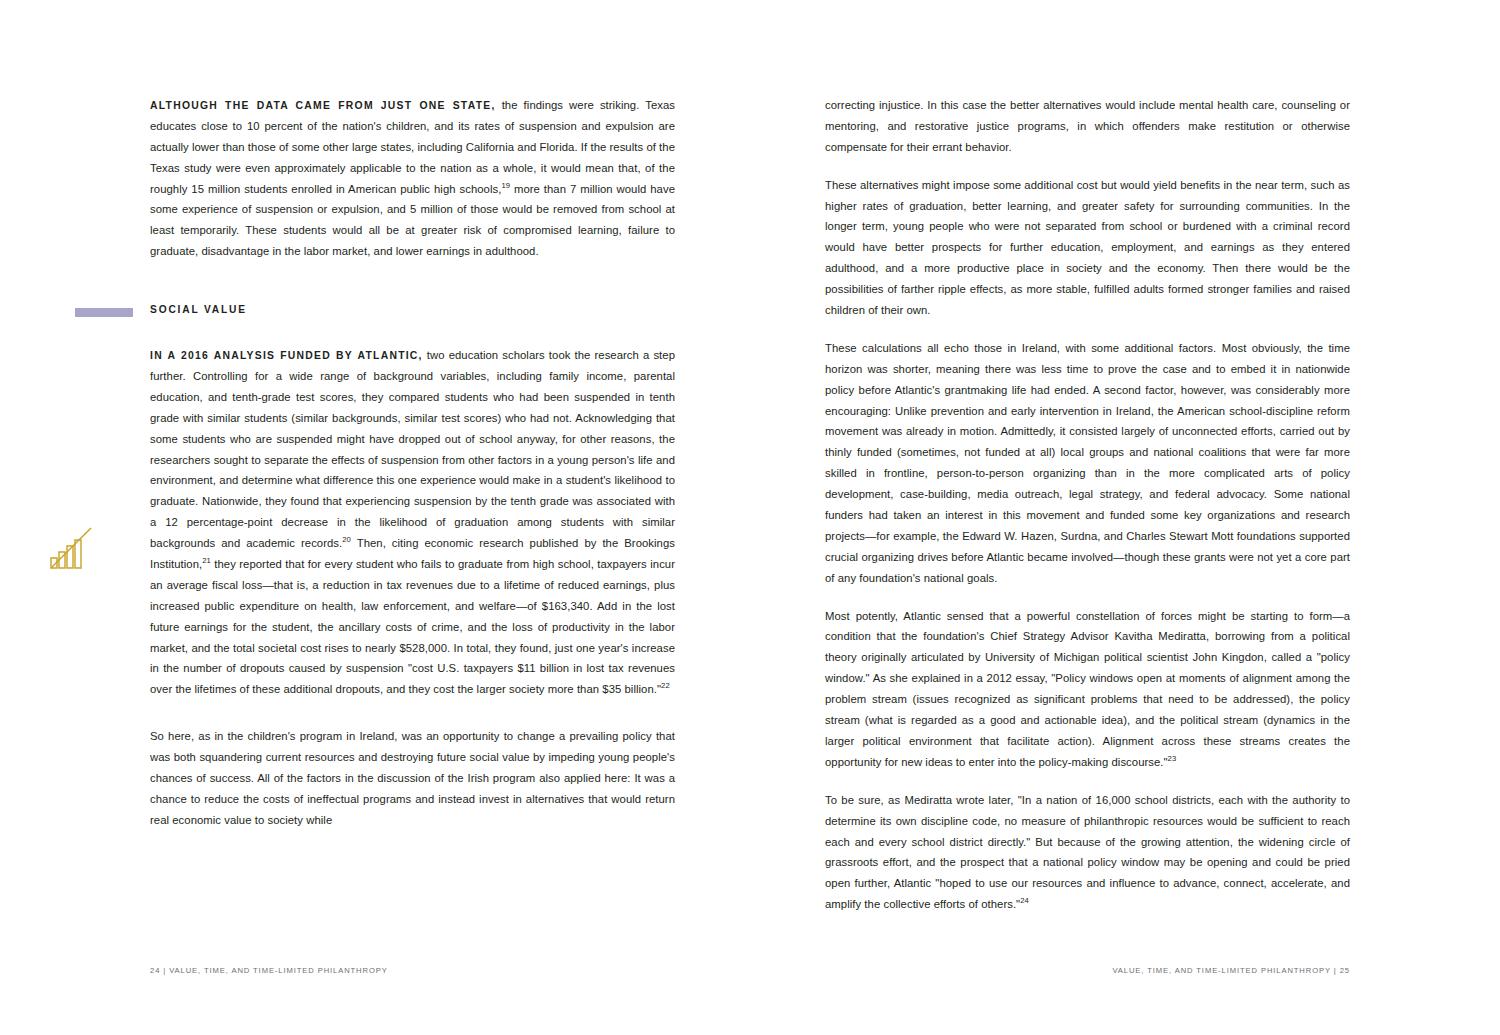ALTHOUGH THE DATA CAME FROM JUST ONE STATE, the findings were striking. Texas educates close to 10 percent of the nation's children, and its rates of suspension and expulsion are actually lower than those of some other large states, including California and Florida. If the results of the Texas study were even approximately applicable to the nation as a whole, it would mean that, of the roughly 15 million students enrolled in American public high schools,19 more than 7 million would have some experience of suspension or expulsion, and 5 million of those would be removed from school at least temporarily. These students would all be at greater risk of compromised learning, failure to graduate, disadvantage in the labor market, and lower earnings in adulthood.
SOCIAL VALUE
IN A 2016 ANALYSIS FUNDED BY ATLANTIC, two education scholars took the research a step further. Controlling for a wide range of background variables, including family income, parental education, and tenth-grade test scores, they compared students who had been suspended in tenth grade with similar students (similar backgrounds, similar test scores) who had not. Acknowledging that some students who are suspended might have dropped out of school anyway, for other reasons, the researchers sought to separate the effects of suspension from other factors in a young person's life and environment, and determine what difference this one experience would make in a student's likelihood to graduate. Nationwide, they found that experiencing suspension by the tenth grade was associated with a 12 percentage-point decrease in the likelihood of graduation among students with similar backgrounds and academic records.20 Then, citing economic research published by the Brookings Institution,21 they reported that for every student who fails to graduate from high school, taxpayers incur an average fiscal loss—that is, a reduction in tax revenues due to a lifetime of reduced earnings, plus increased public expenditure on health, law enforcement, and welfare—of $163,340. Add in the lost future earnings for the student, the ancillary costs of crime, and the loss of productivity in the labor market, and the total societal cost rises to nearly $528,000. In total, they found, just one year's increase in the number of dropouts caused by suspension "cost U.S. taxpayers $11 billion in lost tax revenues over the lifetimes of these additional dropouts, and they cost the larger society more than $35 billion."22
So here, as in the children's program in Ireland, was an opportunity to change a prevailing policy that was both squandering current resources and destroying future social value by impeding young people's chances of success. All of the factors in the discussion of the Irish program also applied here: It was a chance to reduce the costs of ineffectual programs and instead invest in alternatives that would return real economic value to society while
24 | VALUE, TIME, AND TIME-LIMITED PHILANTHROPY
correcting injustice. In this case the better alternatives would include mental health care, counseling or mentoring, and restorative justice programs, in which offenders make restitution or otherwise compensate for their errant behavior.
These alternatives might impose some additional cost but would yield benefits in the near term, such as higher rates of graduation, better learning, and greater safety for surrounding communities. In the longer term, young people who were not separated from school or burdened with a criminal record would have better prospects for further education, employment, and earnings as they entered adulthood, and a more productive place in society and the economy. Then there would be the possibilities of farther ripple effects, as more stable, fulfilled adults formed stronger families and raised children of their own.
These calculations all echo those in Ireland, with some additional factors. Most obviously, the time horizon was shorter, meaning there was less time to prove the case and to embed it in nationwide policy before Atlantic's grantmaking life had ended. A second factor, however, was considerably more encouraging: Unlike prevention and early intervention in Ireland, the American school-discipline reform movement was already in motion. Admittedly, it consisted largely of unconnected efforts, carried out by thinly funded (sometimes, not funded at all) local groups and national coalitions that were far more skilled in frontline, person-to-person organizing than in the more complicated arts of policy development, case-building, media outreach, legal strategy, and federal advocacy. Some national funders had taken an interest in this movement and funded some key organizations and research projects—for example, the Edward W. Hazen, Surdna, and Charles Stewart Mott foundations supported crucial organizing drives before Atlantic became involved—though these grants were not yet a core part of any foundation's national goals.
Most potently, Atlantic sensed that a powerful constellation of forces might be starting to form—a condition that the foundation's Chief Strategy Advisor Kavitha Mediratta, borrowing from a political theory originally articulated by University of Michigan political scientist John Kingdon, called a "policy window." As she explained in a 2012 essay, "Policy windows open at moments of alignment among the problem stream (issues recognized as significant problems that need to be addressed), the policy stream (what is regarded as a good and actionable idea), and the political stream (dynamics in the larger political environment that facilitate action). Alignment across these streams creates the opportunity for new ideas to enter into the policy-making discourse."23
To be sure, as Mediratta wrote later, "In a nation of 16,000 school districts, each with the authority to determine its own discipline code, no measure of philanthropic resources would be sufficient to reach each and every school district directly." But because of the growing attention, the widening circle of grassroots effort, and the prospect that a national policy window may be opening and could be pried open further, Atlantic "hoped to use our resources and influence to advance, connect, accelerate, and amplify the collective efforts of others."24
VALUE, TIME, AND TIME-LIMITED PHILANTHROPY | 25